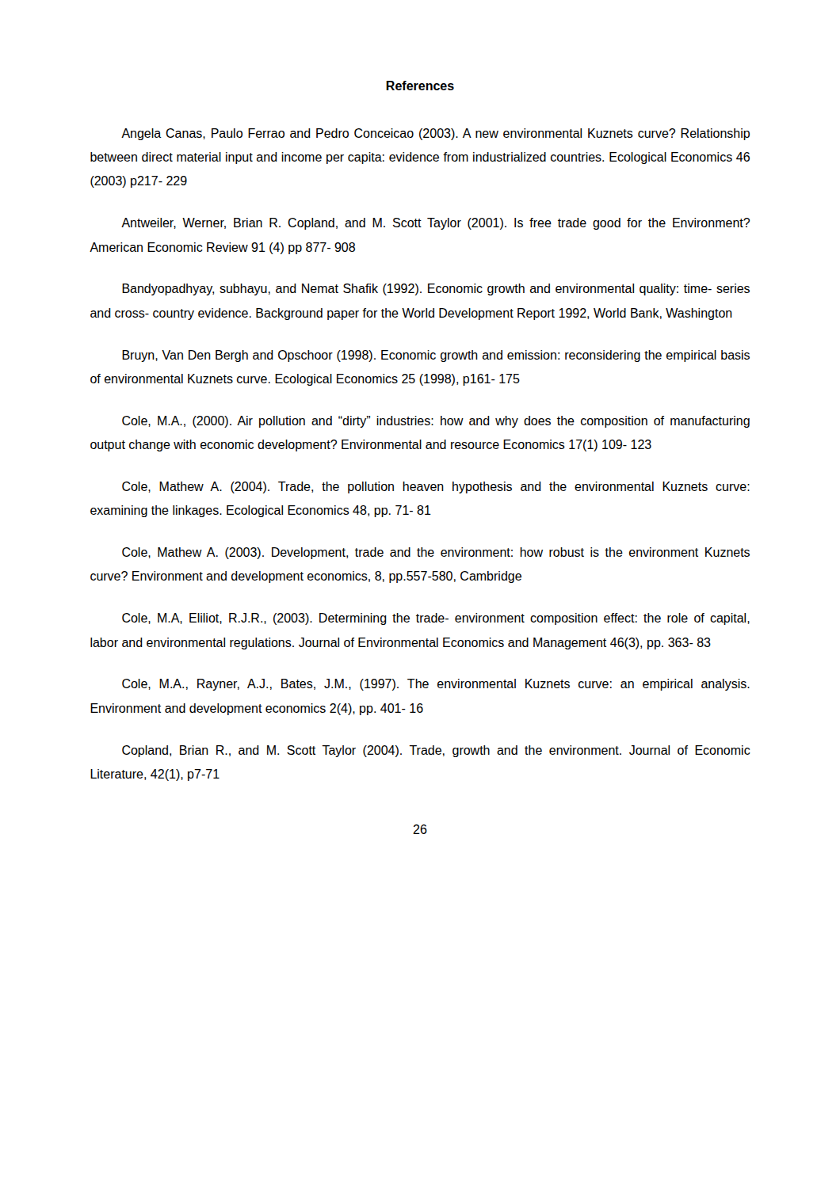References
Angela Canas, Paulo Ferrao and Pedro Conceicao (2003). A new environmental Kuznets curve? Relationship between direct material input and income per capita: evidence from industrialized countries. Ecological Economics 46 (2003) p217- 229
Antweiler, Werner, Brian R. Copland, and M. Scott Taylor (2001). Is free trade good for the Environment? American Economic Review 91 (4) pp 877- 908
Bandyopadhyay, subhayu, and Nemat Shafik (1992). Economic growth and environmental quality: time- series and cross- country evidence. Background paper for the World Development Report 1992, World Bank, Washington
Bruyn, Van Den Bergh and Opschoor (1998). Economic growth and emission: reconsidering the empirical basis of environmental Kuznets curve. Ecological Economics 25 (1998), p161- 175
Cole, M.A., (2000). Air pollution and “dirty” industries: how and why does the composition of manufacturing output change with economic development? Environmental and resource Economics 17(1) 109- 123
Cole, Mathew A. (2004). Trade, the pollution heaven hypothesis and the environmental Kuznets curve: examining the linkages. Ecological Economics 48, pp. 71- 81
Cole, Mathew A. (2003). Development, trade and the environment: how robust is the environment Kuznets curve? Environment and development economics, 8, pp.557-580, Cambridge
Cole, M.A, Eliliot, R.J.R., (2003). Determining the trade- environment composition effect: the role of capital, labor and environmental regulations. Journal of Environmental Economics and Management 46(3), pp. 363- 83
Cole, M.A., Rayner, A.J., Bates, J.M., (1997). The environmental Kuznets curve: an empirical analysis. Environment and development economics 2(4), pp. 401- 16
Copland, Brian R., and M. Scott Taylor (2004). Trade, growth and the environment. Journal of Economic Literature, 42(1), p7-71
26